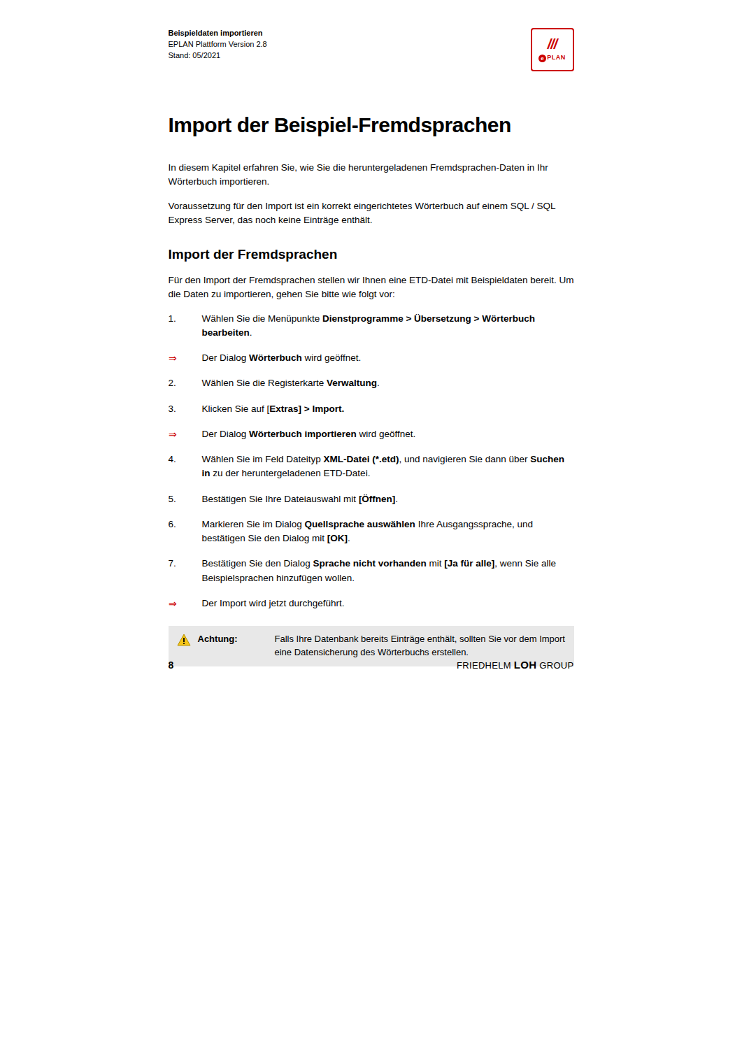Beispieldaten importieren
EPLAN Plattform Version 2.8
Stand: 05/2021
///
e PLAN
Import der Beispiel-Fremdsprachen
In diesem Kapitel erfahren Sie, wie Sie die heruntergeladenen Fremdsprachen-Daten in Ihr Wörterbuch importieren.
Voraussetzung für den Import ist ein korrekt eingerichtetes Wörterbuch auf einem SQL / SQL Express Server, das noch keine Einträge enthält.
Import der Fremdsprachen
Für den Import der Fremdsprachen stellen wir Ihnen eine ETD-Datei mit Beispieldaten bereit. Um die Daten zu importieren, gehen Sie bitte wie folgt vor:
Wählen Sie die Menüpunkte Dienstprogramme > Übersetzung > Wörterbuch bearbeiten.
Der Dialog Wörterbuch wird geöffnet.
Wählen Sie die Registerkarte Verwaltung.
Klicken Sie auf [Extras] > Import.
Der Dialog Wörterbuch importieren wird geöffnet.
Wählen Sie im Feld Dateityp XML-Datei (*.etd), und navigieren Sie dann über Suchen in zu der heruntergeladenen ETD-Datei.
Bestätigen Sie Ihre Dateiauswahl mit [Öffnen].
Markieren Sie im Dialog Quellsprache auswählen Ihre Ausgangssprache, und bestätigen Sie den Dialog mit [OK].
Bestätigen Sie den Dialog Sprache nicht vorhanden mit [Ja für alle], wenn Sie alle Beispielsprachen hinzufügen wollen.
Der Import wird jetzt durchgeführt.
Achtung:
Falls Ihre Datenbank bereits Einträge enthält, sollten Sie vor dem Import eine Datensicherung des Wörterbuchs erstellen.
8
FRIEDHELM LOH GROUP